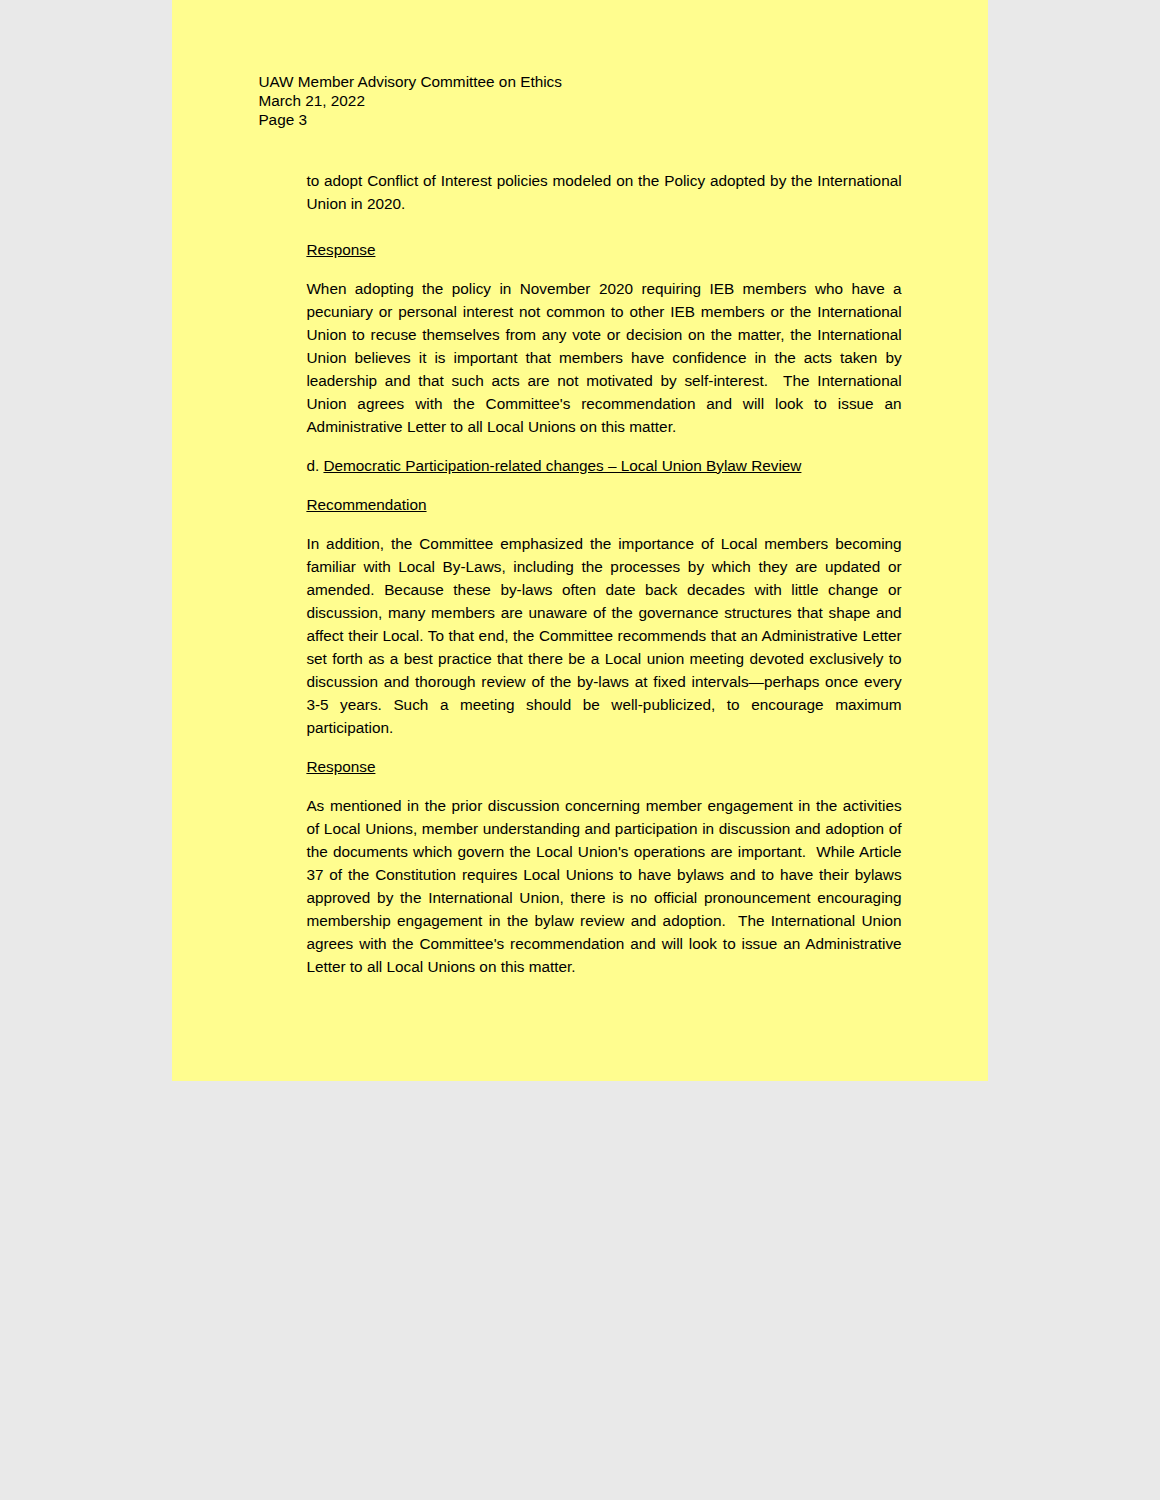UAW Member Advisory Committee on Ethics
March 21, 2022
Page 3
to adopt Conflict of Interest policies modeled on the Policy adopted by the International Union in 2020.
Response
When adopting the policy in November 2020 requiring IEB members who have a pecuniary or personal interest not common to other IEB members or the International Union to recuse themselves from any vote or decision on the matter, the International Union believes it is important that members have confidence in the acts taken by leadership and that such acts are not motivated by self-interest. The International Union agrees with the Committee's recommendation and will look to issue an Administrative Letter to all Local Unions on this matter.
d. Democratic Participation-related changes – Local Union Bylaw Review
Recommendation
In addition, the Committee emphasized the importance of Local members becoming familiar with Local By-Laws, including the processes by which they are updated or amended. Because these by-laws often date back decades with little change or discussion, many members are unaware of the governance structures that shape and affect their Local. To that end, the Committee recommends that an Administrative Letter set forth as a best practice that there be a Local union meeting devoted exclusively to discussion and thorough review of the by-laws at fixed intervals—perhaps once every 3-5 years. Such a meeting should be well-publicized, to encourage maximum participation.
Response
As mentioned in the prior discussion concerning member engagement in the activities of Local Unions, member understanding and participation in discussion and adoption of the documents which govern the Local Union's operations are important. While Article 37 of the Constitution requires Local Unions to have bylaws and to have their bylaws approved by the International Union, there is no official pronouncement encouraging membership engagement in the bylaw review and adoption. The International Union agrees with the Committee's recommendation and will look to issue an Administrative Letter to all Local Unions on this matter.